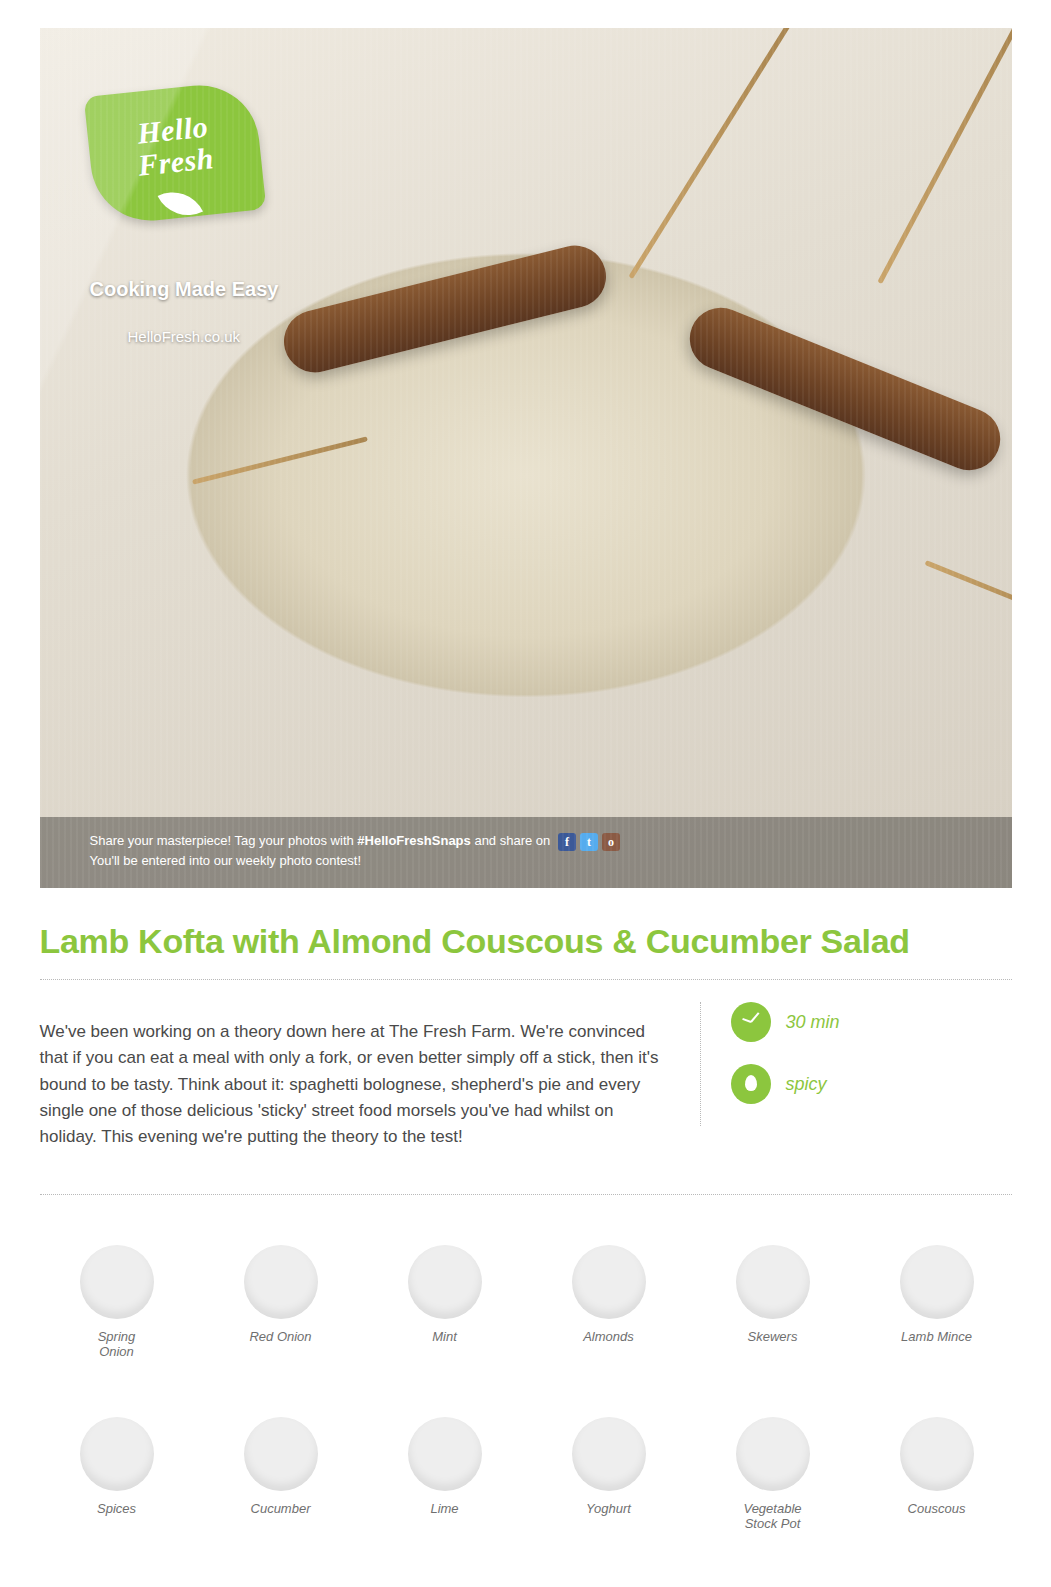Hello
Fresh
Cooking Made Easy
HelloFresh.co.uk
Share your masterpiece! Tag your photos with #HelloFreshSnaps and share on fto
You'll be entered into our weekly photo contest!
Lamb Kofta with Almond Couscous & Cucumber Salad
We've been working on a theory down here at The Fresh Farm. We're convinced that if you can eat a meal with only a fork, or even better simply off a stick, then it's bound to be tasty. Think about it: spaghetti bolognese, shepherd's pie and every single one of those delicious 'sticky' street food morsels you've had whilst on holiday. This evening we're putting the theory to the test!
30 min
spicy
Spring Onion
Red Onion
Mint
Almonds
Skewers
Lamb Mince
Spices
Cucumber
Lime
Yoghurt
Vegetable Stock Pot
Couscous